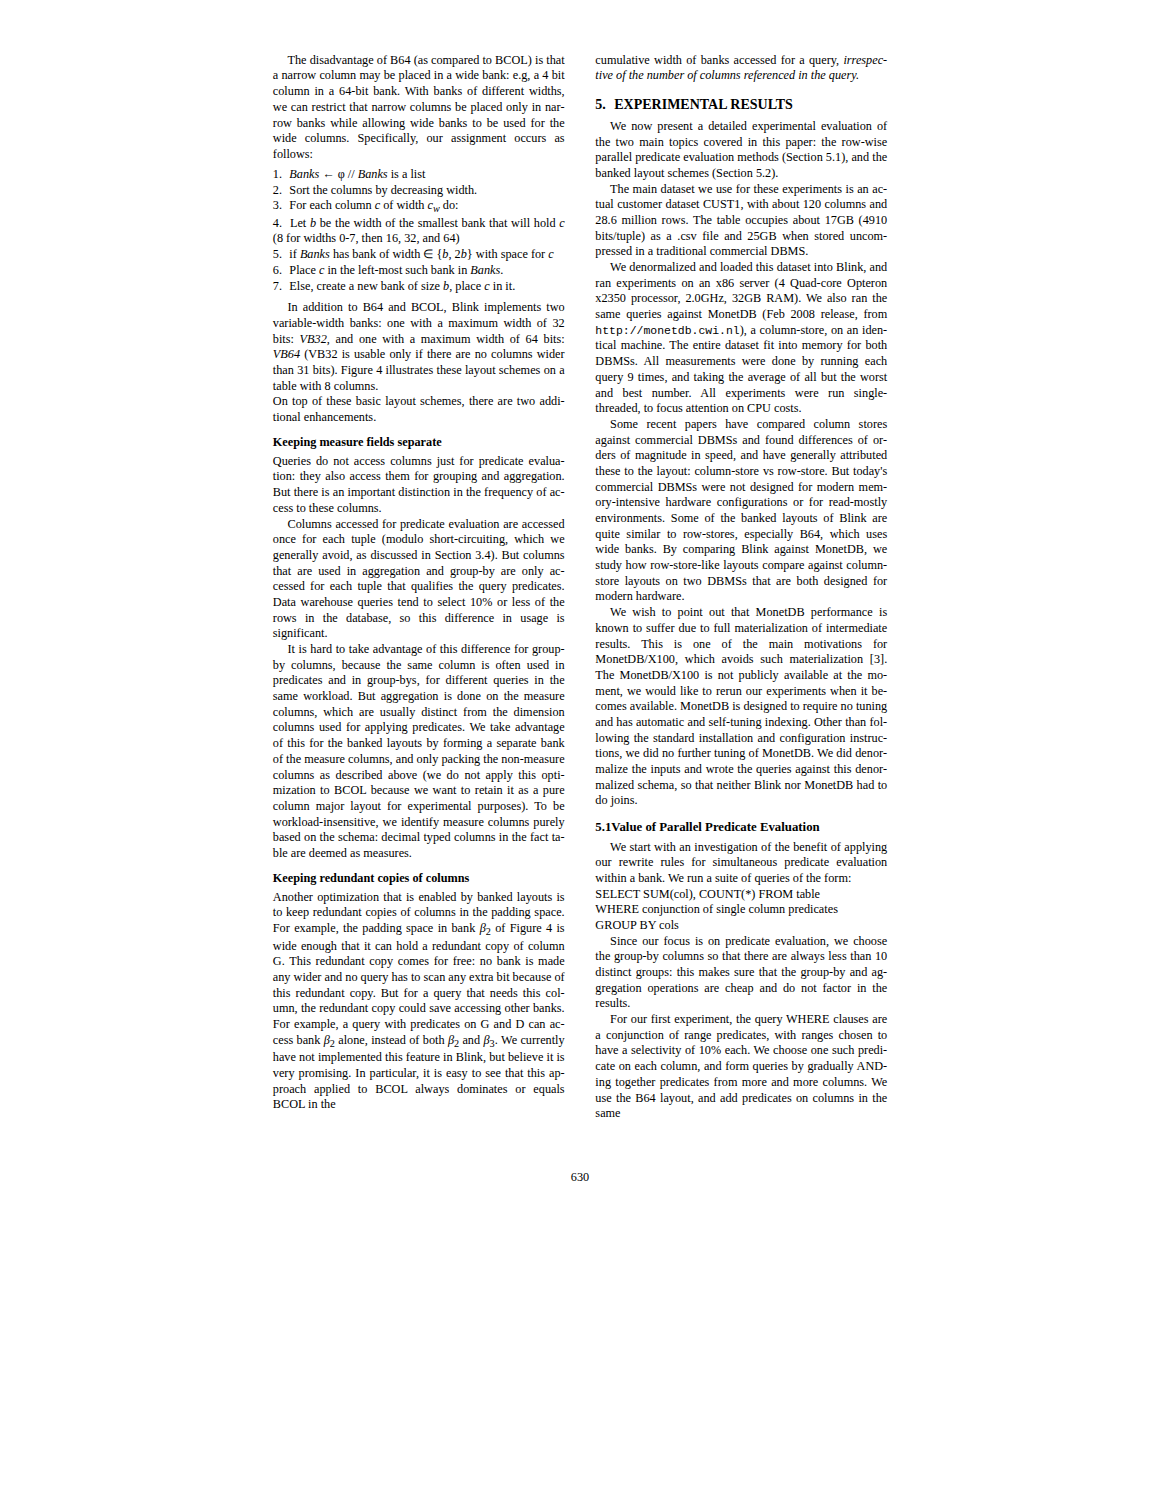The disadvantage of B64 (as compared to BCOL) is that a narrow column may be placed in a wide bank: e.g, a 4 bit column in a 64-bit bank. With banks of different widths, we can restrict that narrow columns be placed only in narrow banks while allowing wide banks to be used for the wide columns. Specifically, our assignment occurs as follows:
1. Banks ← φ // Banks is a list 2. Sort the columns by decreasing width. 3. For each column c of width cw do: 4. Let b be the width of the smallest bank that will hold c (8 for widths 0-7, then 16, 32, and 64) 5. if Banks has bank of width ∈ {b, 2b} with space for c 6. Place c in the left-most such bank in Banks. 7. Else, create a new bank of size b, place c in it.
In addition to B64 and BCOL, Blink implements two variable-width banks: one with a maximum width of 32 bits: VB32, and one with a maximum width of 64 bits: VB64 (VB32 is usable only if there are no columns wider than 31 bits). Figure 4 illustrates these layout schemes on a table with 8 columns.
On top of these basic layout schemes, there are two additional enhancements.
Keeping measure fields separate
Queries do not access columns just for predicate evaluation: they also access them for grouping and aggregation. But there is an important distinction in the frequency of access to these columns.
Columns accessed for predicate evaluation are accessed once for each tuple (modulo short-circuiting, which we generally avoid, as discussed in Section 3.4). But columns that are used in aggregation and group-by are only accessed for each tuple that qualifies the query predicates. Data warehouse queries tend to select 10% or less of the rows in the database, so this difference in usage is significant.
It is hard to take advantage of this difference for group-by columns, because the same column is often used in predicates and in group-bys, for different queries in the same workload. But aggregation is done on the measure columns, which are usually distinct from the dimension columns used for applying predicates. We take advantage of this for the banked layouts by forming a separate bank of the measure columns, and only packing the non-measure columns as described above (we do not apply this optimization to BCOL because we want to retain it as a pure column major layout for experimental purposes). To be workload-insensitive, we identify measure columns purely based on the schema: decimal typed columns in the fact table are deemed as measures.
Keeping redundant copies of columns
Another optimization that is enabled by banked layouts is to keep redundant copies of columns in the padding space. For example, the padding space in bank β2 of Figure 4 is wide enough that it can hold a redundant copy of column G. This redundant copy comes for free: no bank is made any wider and no query has to scan any extra bit because of this redundant copy. But for a query that needs this column, the redundant copy could save accessing other banks. For example, a query with predicates on G and D can access bank β2 alone, instead of both β2 and β3. We currently have not implemented this feature in Blink, but believe it is very promising. In particular, it is easy to see that this approach applied to BCOL always dominates or equals BCOL in the
cumulative width of banks accessed for a query, irrespective of the number of columns referenced in the query.
5. EXPERIMENTAL RESULTS
We now present a detailed experimental evaluation of the two main topics covered in this paper: the row-wise parallel predicate evaluation methods (Section 5.1), and the banked layout schemes (Section 5.2).
The main dataset we use for these experiments is an actual customer dataset CUST1, with about 120 columns and 28.6 million rows. The table occupies about 17GB (4910 bits/tuple) as a .csv file and 25GB when stored uncompressed in a traditional commercial DBMS.
We denormalized and loaded this dataset into Blink, and ran experiments on an x86 server (4 Quad-core Opteron x2350 processor, 2.0GHz, 32GB RAM). We also ran the same queries against MonetDB (Feb 2008 release, from http://monetdb.cwi.nl), a column-store, on an identical machine. The entire dataset fit into memory for both DBMSs. All measurements were done by running each query 9 times, and taking the average of all but the worst and best number. All experiments were run single-threaded, to focus attention on CPU costs.
Some recent papers have compared column stores against commercial DBMSs and found differences of orders of magnitude in speed, and have generally attributed these to the layout: column-store vs row-store. But today's commercial DBMSs were not designed for modern memory-intensive hardware configurations or for read-mostly environments. Some of the banked layouts of Blink are quite similar to row-stores, especially B64, which uses wide banks. By comparing Blink against MonetDB, we study how row-store-like layouts compare against column-store layouts on two DBMSs that are both designed for modern hardware.
We wish to point out that MonetDB performance is known to suffer due to full materialization of intermediate results. This is one of the main motivations for MonetDB/X100, which avoids such materialization [3]. The MonetDB/X100 is not publicly available at the moment, we would like to rerun our experiments when it becomes available. MonetDB is designed to require no tuning and has automatic and self-tuning indexing. Other than following the standard installation and configuration instructions, we did no further tuning of MonetDB. We did denormalize the inputs and wrote the queries against this denormalized schema, so that neither Blink nor MonetDB had to do joins.
5.1 Value of Parallel Predicate Evaluation
We start with an investigation of the benefit of applying our rewrite rules for simultaneous predicate evaluation within a bank. We run a suite of queries of the form:
SELECT SUM(col), COUNT(*) FROM table
WHERE conjunction of single column predicates
GROUP BY cols
Since our focus is on predicate evaluation, we choose the group-by columns so that there are always less than 10 distinct groups: this makes sure that the group-by and aggregation operations are cheap and do not factor in the results.
For our first experiment, the query WHERE clauses are a conjunction of range predicates, with ranges chosen to have a selectivity of 10% each. We choose one such predicate on each column, and form queries by gradually AND-ing together predicates from more and more columns. We use the B64 layout, and add predicates on columns in the same
630